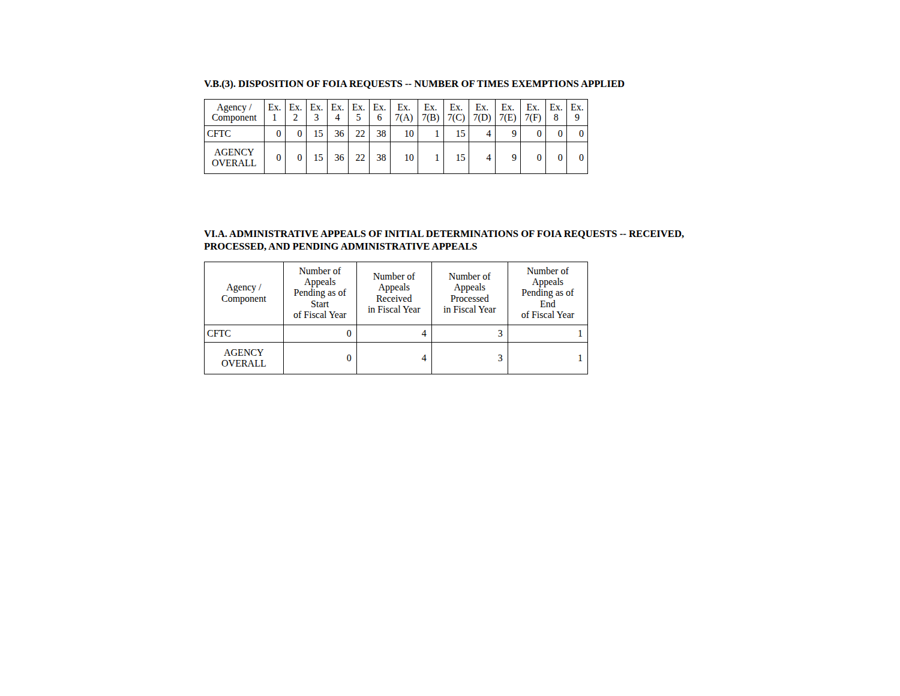V.B.(3). DISPOSITION OF FOIA REQUESTS -- NUMBER OF TIMES EXEMPTIONS APPLIED
| Agency / Component | Ex. 1 | Ex. 2 | Ex. 3 | Ex. 4 | Ex. 5 | Ex. 6 | Ex. 7(A) | Ex. 7(B) | Ex. 7(C) | Ex. 7(D) | Ex. 7(E) | Ex. 7(F) | Ex. 8 | Ex. 9 |
| --- | --- | --- | --- | --- | --- | --- | --- | --- | --- | --- | --- | --- | --- | --- |
| CFTC | 0 | 0 | 15 | 36 | 22 | 38 | 10 | 1 | 15 | 4 | 9 | 0 | 0 | 0 |
| AGENCY OVERALL | 0 | 0 | 15 | 36 | 22 | 38 | 10 | 1 | 15 | 4 | 9 | 0 | 0 | 0 |
VI.A. ADMINISTRATIVE APPEALS OF INITIAL DETERMINATIONS OF FOIA REQUESTS -- RECEIVED, PROCESSED, AND PENDING ADMINISTRATIVE APPEALS
| Agency / Component | Number of Appeals Pending as of Start of Fiscal Year | Number of Appeals Received in Fiscal Year | Number of Appeals Processed in Fiscal Year | Number of Appeals Pending as of End of Fiscal Year |
| --- | --- | --- | --- | --- |
| CFTC | 0 | 4 | 3 | 1 |
| AGENCY OVERALL | 0 | 4 | 3 | 1 |